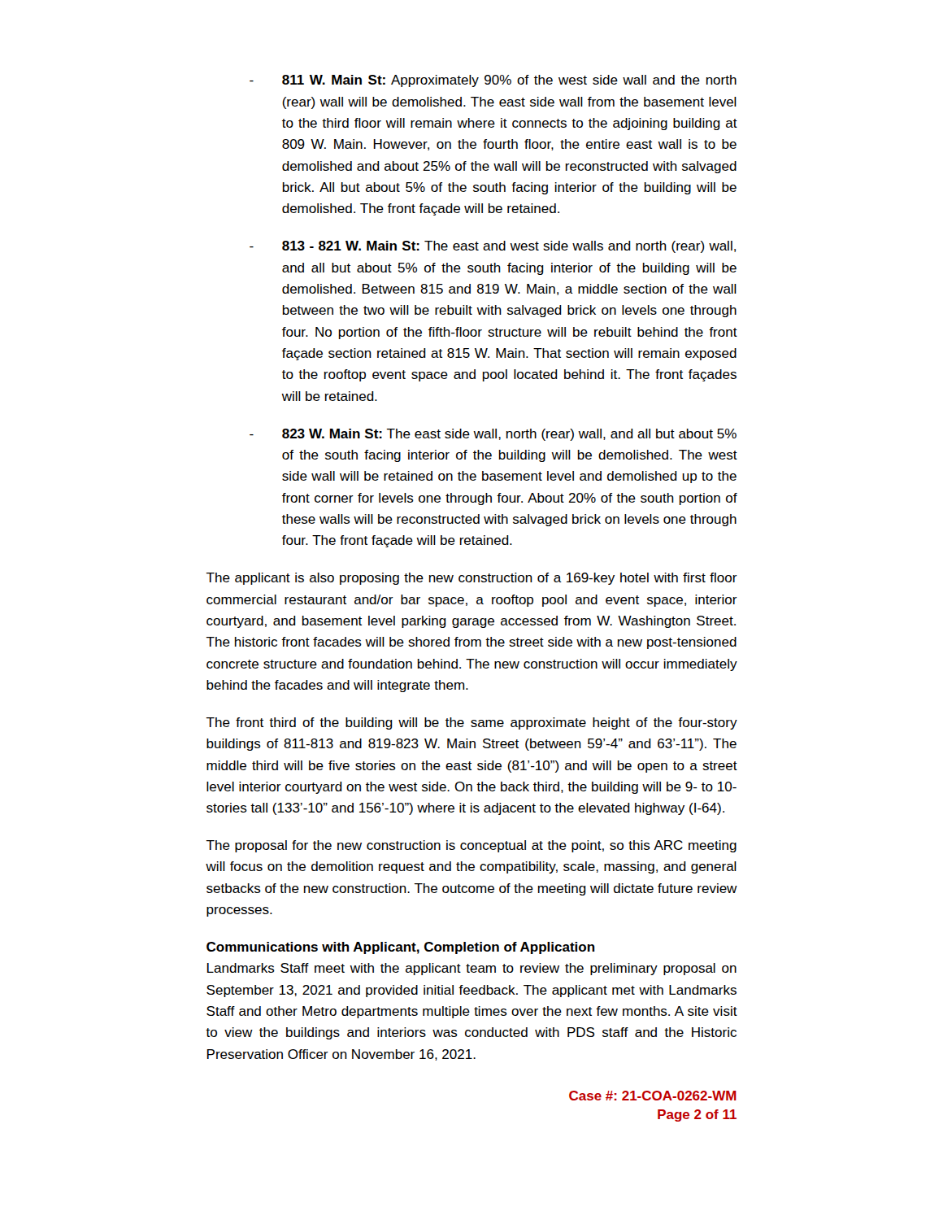811 W. Main St: Approximately 90% of the west side wall and the north (rear) wall will be demolished. The east side wall from the basement level to the third floor will remain where it connects to the adjoining building at 809 W. Main. However, on the fourth floor, the entire east wall is to be demolished and about 25% of the wall will be reconstructed with salvaged brick. All but about 5% of the south facing interior of the building will be demolished. The front façade will be retained.
813 - 821 W. Main St: The east and west side walls and north (rear) wall, and all but about 5% of the south facing interior of the building will be demolished. Between 815 and 819 W. Main, a middle section of the wall between the two will be rebuilt with salvaged brick on levels one through four. No portion of the fifth-floor structure will be rebuilt behind the front façade section retained at 815 W. Main. That section will remain exposed to the rooftop event space and pool located behind it. The front façades will be retained.
823 W. Main St: The east side wall, north (rear) wall, and all but about 5% of the south facing interior of the building will be demolished. The west side wall will be retained on the basement level and demolished up to the front corner for levels one through four. About 20% of the south portion of these walls will be reconstructed with salvaged brick on levels one through four. The front façade will be retained.
The applicant is also proposing the new construction of a 169-key hotel with first floor commercial restaurant and/or bar space, a rooftop pool and event space, interior courtyard, and basement level parking garage accessed from W. Washington Street. The historic front facades will be shored from the street side with a new post-tensioned concrete structure and foundation behind. The new construction will occur immediately behind the facades and will integrate them.
The front third of the building will be the same approximate height of the four-story buildings of 811-813 and 819-823 W. Main Street (between 59’-4” and 63’-11”). The middle third will be five stories on the east side (81’-10”) and will be open to a street level interior courtyard on the west side. On the back third, the building will be 9- to 10-stories tall (133’-10” and 156’-10”) where it is adjacent to the elevated highway (I-64).
The proposal for the new construction is conceptual at the point, so this ARC meeting will focus on the demolition request and the compatibility, scale, massing, and general setbacks of the new construction. The outcome of the meeting will dictate future review processes.
Communications with Applicant, Completion of Application
Landmarks Staff meet with the applicant team to review the preliminary proposal on September 13, 2021 and provided initial feedback. The applicant met with Landmarks Staff and other Metro departments multiple times over the next few months. A site visit to view the buildings and interiors was conducted with PDS staff and the Historic Preservation Officer on November 16, 2021.
Case #: 21-COA-0262-WM
Page 2 of 11